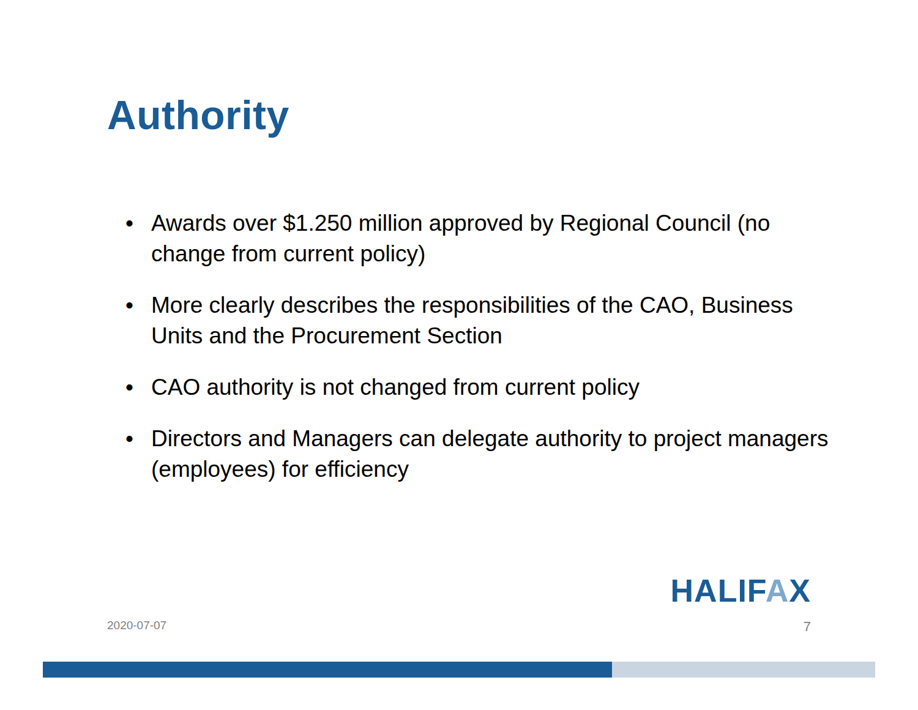Authority
Awards over $1.250 million approved by Regional Council (no change from current policy)
More clearly describes the responsibilities of the CAO, Business Units and the Procurement Section
CAO authority is not changed from current policy
Directors and Managers can delegate authority to project managers (employees) for efficiency
HALIFAX
2020-07-07
7